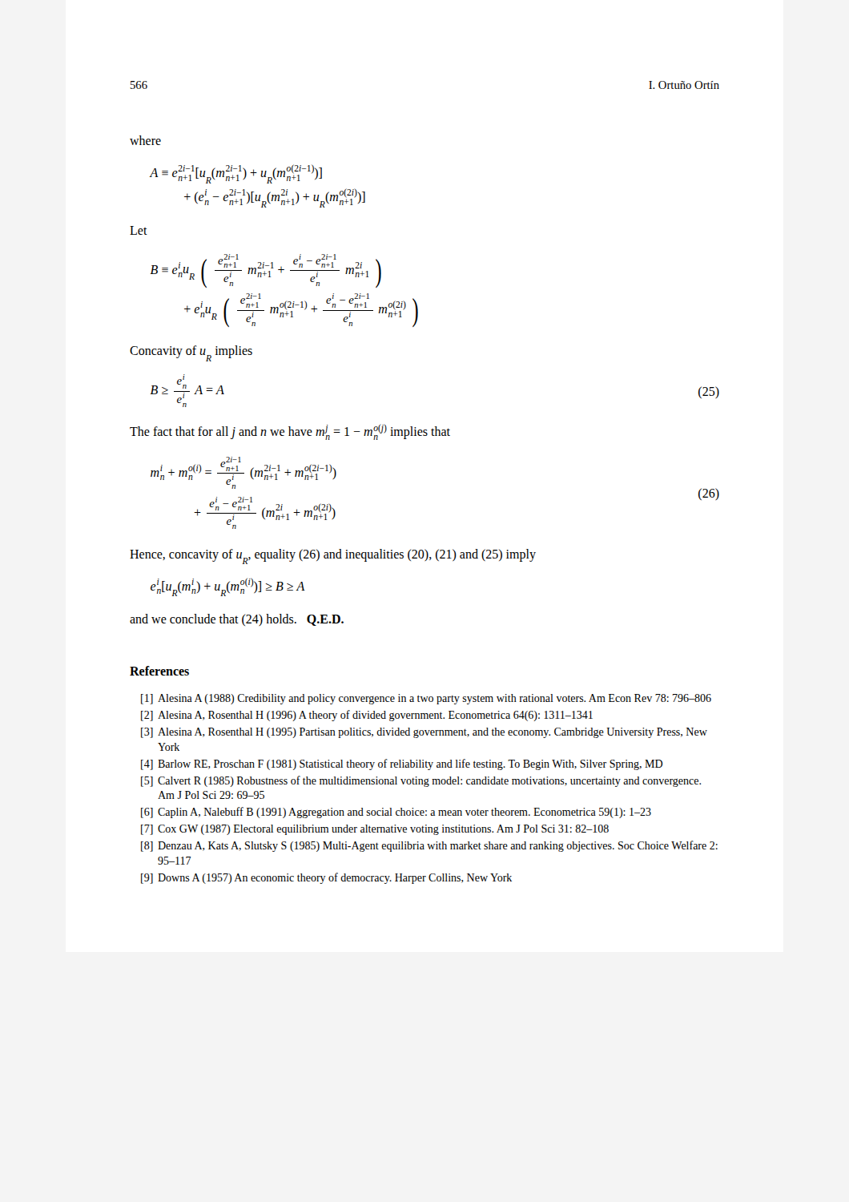566 I. Ortuño Ortín
where
A ≡ e 2i−1 n+1[uR(m 2i−1 n+1) + uR(mo(2i−1) n+1)]
+ (ein − e 2i−1 n+1)[uR(m 2i n+1) + uR(mo(2i) n+1)]
Let
B ≡ ein uR ( e 2i−1 n+1 ein m 2i−1 n+1 + ein − e 2i−1 n+1 ein m 2i n+1 )
+ ein uR ( e 2i−1 n+1 ein mo(2i−1) n+1 + ein − e 2i−1 n+1 ein mo(2i) n+1 )
Concavity of uR implies
B ≥ ein ein A = A
(25)
The fact that for all j and n we have mjn = 1 − mo(j) n implies that
min + mo(i) n = e 2i−1 n+1 ein (m 2i−1 n+1 + mo(2i−1) n+1)
+ ein − e 2i−1 n+1 ein (m 2i n+1 + mo(2i) n+1)
(26)
Hence, concavity of uR, equality (26) and inequalities (20), (21) and (25) imply
ein[uR(min) + uR(mo(i) n)] ≥ B ≥ A
and we conclude that (24) holds. Q.E.D.
References
[1] Alesina A (1988) Credibility and policy convergence in a two party system with rational voters. Am Econ Rev 78: 796–806
[2] Alesina A, Rosenthal H (1996) A theory of divided government. Econometrica 64(6): 1311–1341
[3] Alesina A, Rosenthal H (1995) Partisan politics, divided government, and the economy. Cambridge University Press, New York
[4] Barlow RE, Proschan F (1981) Statistical theory of reliability and life testing. To Begin With, Silver Spring, MD
[5] Calvert R (1985) Robustness of the multidimensional voting model: candidate motivations, uncertainty and convergence. Am J Pol Sci 29: 69–95
[6] Caplin A, Nalebuff B (1991) Aggregation and social choice: a mean voter theorem. Econometrica 59(1): 1–23
[7] Cox GW (1987) Electoral equilibrium under alternative voting institutions. Am J Pol Sci 31: 82–108
[8] Denzau A, Kats A, Slutsky S (1985) Multi-Agent equilibria with market share and ranking objectives. Soc Choice Welfare 2: 95–117
[9] Downs A (1957) An economic theory of democracy. Harper Collins, New York